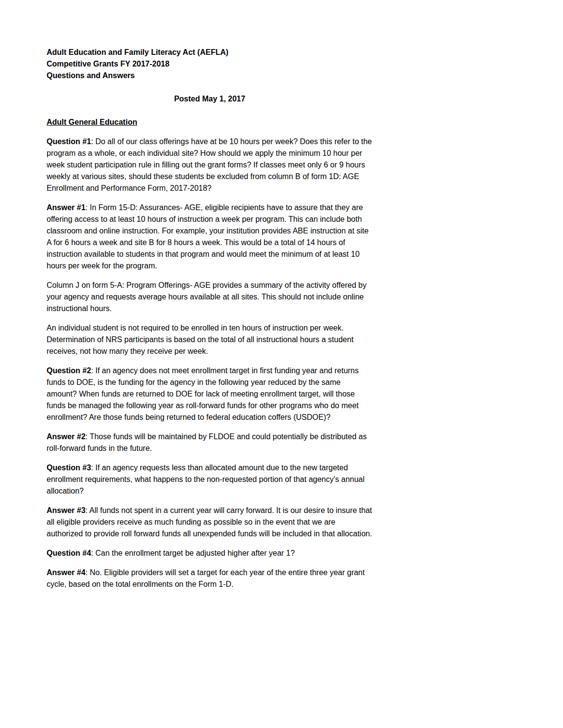Adult Education and Family Literacy Act (AEFLA)
Competitive Grants FY 2017-2018
Questions and Answers
Posted May 1, 2017
Adult General Education
Question #1: Do all of our class offerings have at be 10 hours per week? Does this refer to the program as a whole, or each individual site? How should we apply the minimum 10 hour per week student participation rule in filling out the grant forms? If classes meet only 6 or 9 hours weekly at various sites, should these students be excluded from column B of form 1D: AGE Enrollment and Performance Form, 2017-2018?
Answer #1: In Form 15-D: Assurances- AGE, eligible recipients have to assure that they are offering access to at least 10 hours of instruction a week per program. This can include both classroom and online instruction. For example, your institution provides ABE instruction at site A for 6 hours a week and site B for 8 hours a week. This would be a total of 14 hours of instruction available to students in that program and would meet the minimum of at least 10 hours per week for the program.
Column J on form 5-A: Program Offerings- AGE provides a summary of the activity offered by your agency and requests average hours available at all sites. This should not include online instructional hours.
An individual student is not required to be enrolled in ten hours of instruction per week. Determination of NRS participants is based on the total of all instructional hours a student receives, not how many they receive per week.
Question #2: If an agency does not meet enrollment target in first funding year and returns funds to DOE, is the funding for the agency in the following year reduced by the same amount? When funds are returned to DOE for lack of meeting enrollment target, will those funds be managed the following year as roll-forward funds for other programs who do meet enrollment? Are those funds being returned to federal education coffers (USDOE)?
Answer #2: Those funds will be maintained by FLDOE and could potentially be distributed as roll-forward funds in the future.
Question #3: If an agency requests less than allocated amount due to the new targeted enrollment requirements, what happens to the non-requested portion of that agency's annual allocation?
Answer #3: All funds not spent in a current year will carry forward. It is our desire to insure that all eligible providers receive as much funding as possible so in the event that we are authorized to provide roll forward funds all unexpended funds will be included in that allocation.
Question #4: Can the enrollment target be adjusted higher after year 1?
Answer #4: No. Eligible providers will set a target for each year of the entire three year grant cycle, based on the total enrollments on the Form 1-D.